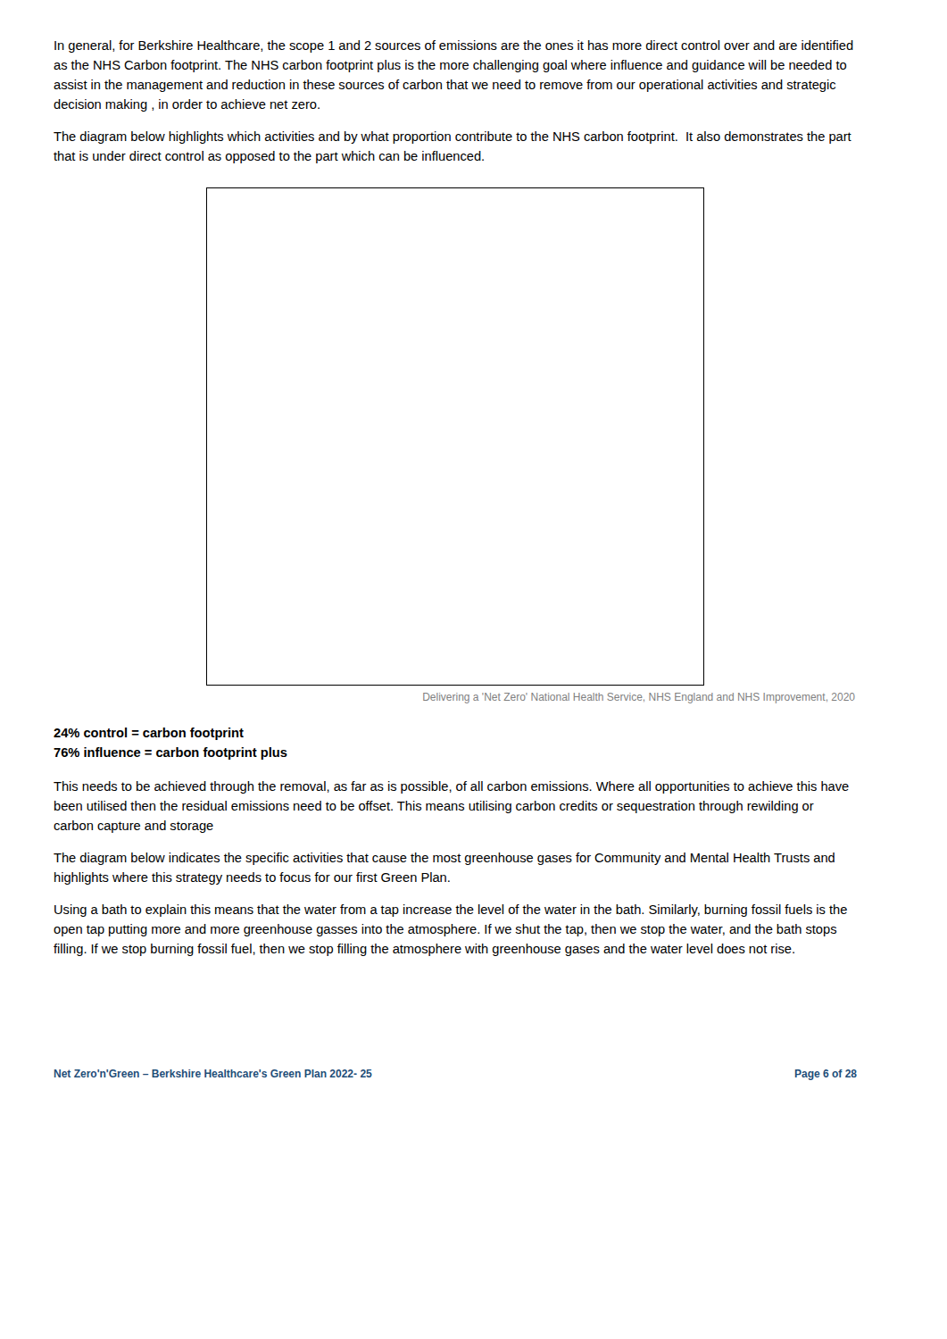In general, for Berkshire Healthcare, the scope 1 and 2 sources of emissions are the ones it has more direct control over and are identified as the NHS Carbon footprint. The NHS carbon footprint plus is the more challenging goal where influence and guidance will be needed to assist in the management and reduction in these sources of carbon that we need to remove from our operational activities and strategic decision making , in order to achieve net zero.
The diagram below highlights which activities and by what proportion contribute to the NHS carbon footprint. It also demonstrates the part that is under direct control as opposed to the part which can be influenced.
Delivering a 'Net Zero' National Health Service, NHS England and NHS Improvement, 2020
24% control = carbon footprint 76% influence = carbon footprint plus
This needs to be achieved through the removal, as far as is possible, of all carbon emissions. Where all opportunities to achieve this have been utilised then the residual emissions need to be offset. This means utilising carbon credits or sequestration through rewilding or carbon capture and storage
The diagram below indicates the specific activities that cause the most greenhouse gases for Community and Mental Health Trusts and highlights where this strategy needs to focus for our first Green Plan.
Using a bath to explain this means that the water from a tap increase the level of the water in the bath. Similarly, burning fossil fuels is the open tap putting more and more greenhouse gasses into the atmosphere. If we shut the tap, then we stop the water, and the bath stops filling. If we stop burning fossil fuel, then we stop filling the atmosphere with greenhouse gases and the water level does not rise.
Net Zero'n'Green – Berkshire Healthcare's Green Plan 2022- 25
Page 6 of 28